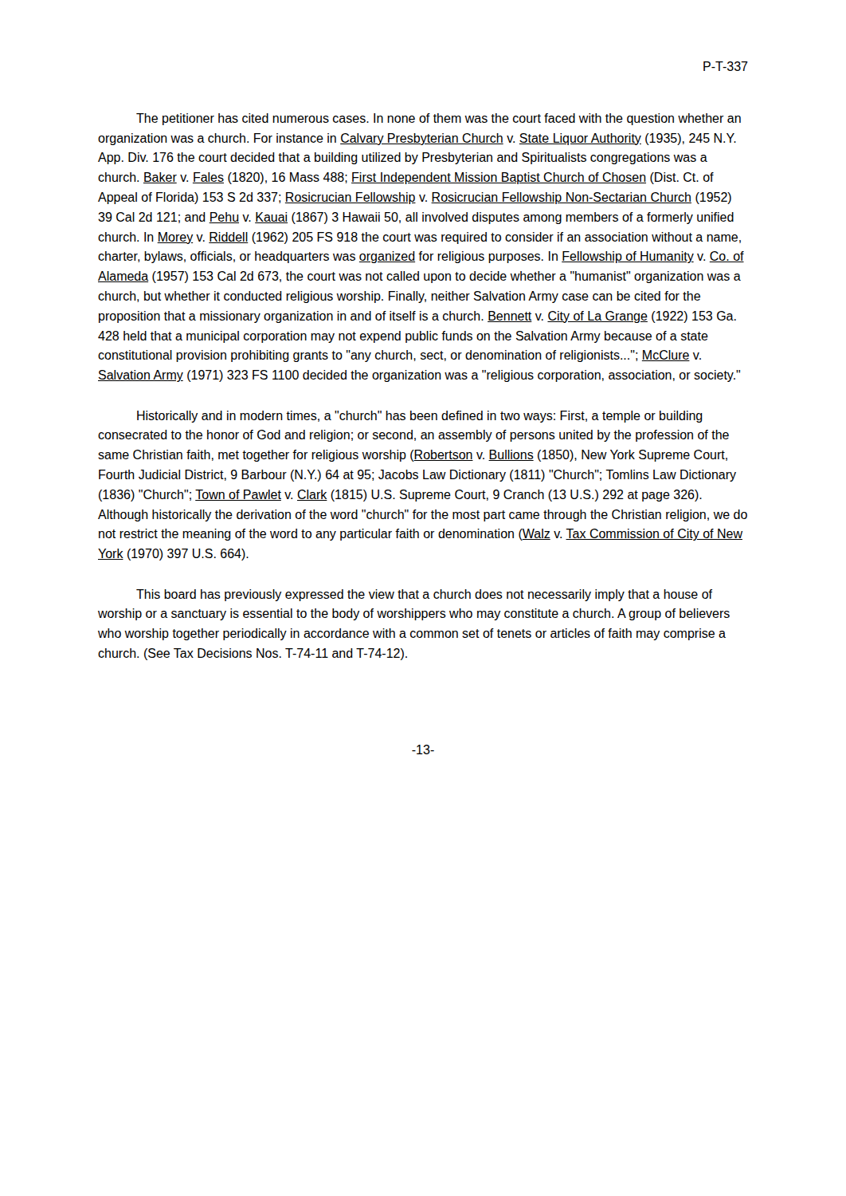P-T-337
The petitioner has cited numerous cases. In none of them was the court faced with the question whether an organization was a church. For instance in Calvary Presbyterian Church v. State Liquor Authority (1935), 245 N.Y. App. Div. 176 the court decided that a building utilized by Presbyterian and Spiritualists congregations was a church. Baker v. Fales (1820), 16 Mass 488; First Independent Mission Baptist Church of Chosen (Dist. Ct. of Appeal of Florida) 153 S 2d 337; Rosicrucian Fellowship v. Rosicrucian Fellowship Non-Sectarian Church (1952) 39 Cal 2d 121; and Pehu v. Kauai (1867) 3 Hawaii 50, all involved disputes among members of a formerly unified church. In Morey v. Riddell (1962) 205 FS 918 the court was required to consider if an association without a name, charter, bylaws, officials, or headquarters was organized for religious purposes. In Fellowship of Humanity v. Co. of Alameda (1957) 153 Cal 2d 673, the court was not called upon to decide whether a "humanist" organization was a church, but whether it conducted religious worship. Finally, neither Salvation Army case can be cited for the proposition that a missionary organization in and of itself is a church. Bennett v. City of La Grange (1922) 153 Ga. 428 held that a municipal corporation may not expend public funds on the Salvation Army because of a state constitutional provision prohibiting grants to "any church, sect, or denomination of religionists..."; McClure v. Salvation Army (1971) 323 FS 1100 decided the organization was a "religious corporation, association, or society."
Historically and in modern times, a "church" has been defined in two ways: First, a temple or building consecrated to the honor of God and religion; or second, an assembly of persons united by the profession of the same Christian faith, met together for religious worship (Robertson v. Bullions (1850), New York Supreme Court, Fourth Judicial District, 9 Barbour (N.Y.) 64 at 95; Jacobs Law Dictionary (1811) "Church"; Tomlins Law Dictionary (1836) "Church"; Town of Pawlet v. Clark (1815) U.S. Supreme Court, 9 Cranch (13 U.S.) 292 at page 326). Although historically the derivation of the word "church" for the most part came through the Christian religion, we do not restrict the meaning of the word to any particular faith or denomination (Walz v. Tax Commission of City of New York (1970) 397 U.S. 664).
This board has previously expressed the view that a church does not necessarily imply that a house of worship or a sanctuary is essential to the body of worshippers who may constitute a church. A group of believers who worship together periodically in accordance with a common set of tenets or articles of faith may comprise a church. (See Tax Decisions Nos. T-74-11 and T-74-12).
-13-